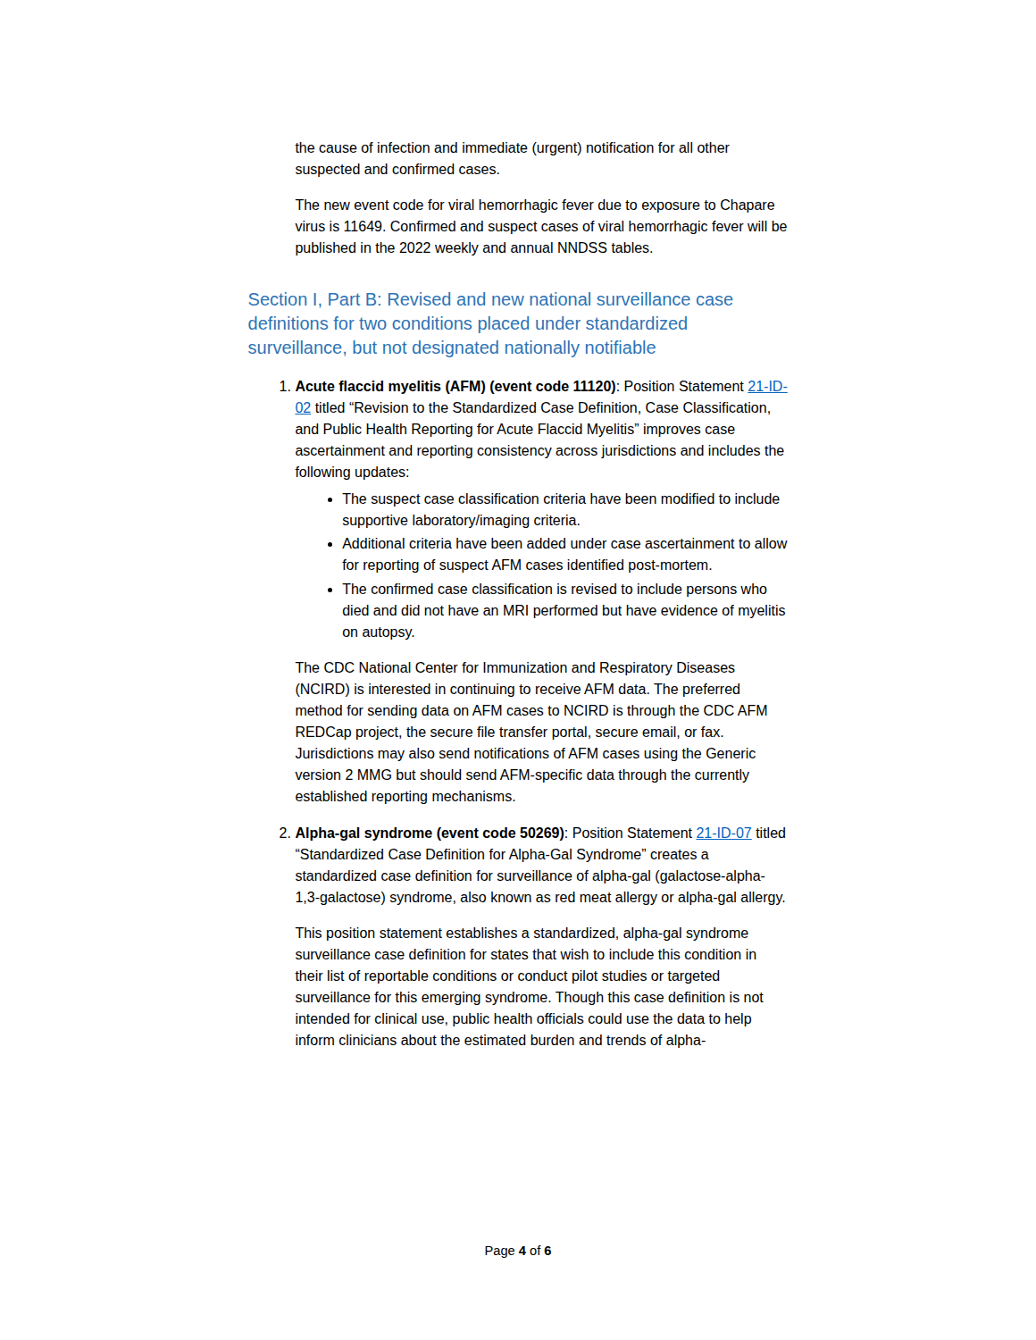the cause of infection and immediate (urgent) notification for all other suspected and confirmed cases.
The new event code for viral hemorrhagic fever due to exposure to Chapare virus is 11649. Confirmed and suspect cases of viral hemorrhagic fever will be published in the 2022 weekly and annual NNDSS tables.
Section I, Part B: Revised and new national surveillance case definitions for two conditions placed under standardized surveillance, but not designated nationally notifiable
Acute flaccid myelitis (AFM) (event code 11120): Position Statement 21-ID-02 titled “Revision to the Standardized Case Definition, Case Classification, and Public Health Reporting for Acute Flaccid Myelitis” improves case ascertainment and reporting consistency across jurisdictions and includes the following updates:
The suspect case classification criteria have been modified to include supportive laboratory/imaging criteria.
Additional criteria have been added under case ascertainment to allow for reporting of suspect AFM cases identified post-mortem.
The confirmed case classification is revised to include persons who died and did not have an MRI performed but have evidence of myelitis on autopsy.
The CDC National Center for Immunization and Respiratory Diseases (NCIRD) is interested in continuing to receive AFM data. The preferred method for sending data on AFM cases to NCIRD is through the CDC AFM REDCap project, the secure file transfer portal, secure email, or fax. Jurisdictions may also send notifications of AFM cases using the Generic version 2 MMG but should send AFM-specific data through the currently established reporting mechanisms.
Alpha-gal syndrome (event code 50269): Position Statement 21-ID-07 titled “Standardized Case Definition for Alpha-Gal Syndrome” creates a standardized case definition for surveillance of alpha-gal (galactose-alpha-1,3-galactose) syndrome, also known as red meat allergy or alpha-gal allergy.
This position statement establishes a standardized, alpha-gal syndrome surveillance case definition for states that wish to include this condition in their list of reportable conditions or conduct pilot studies or targeted surveillance for this emerging syndrome. Though this case definition is not intended for clinical use, public health officials could use the data to help inform clinicians about the estimated burden and trends of alpha-
Page 4 of 6